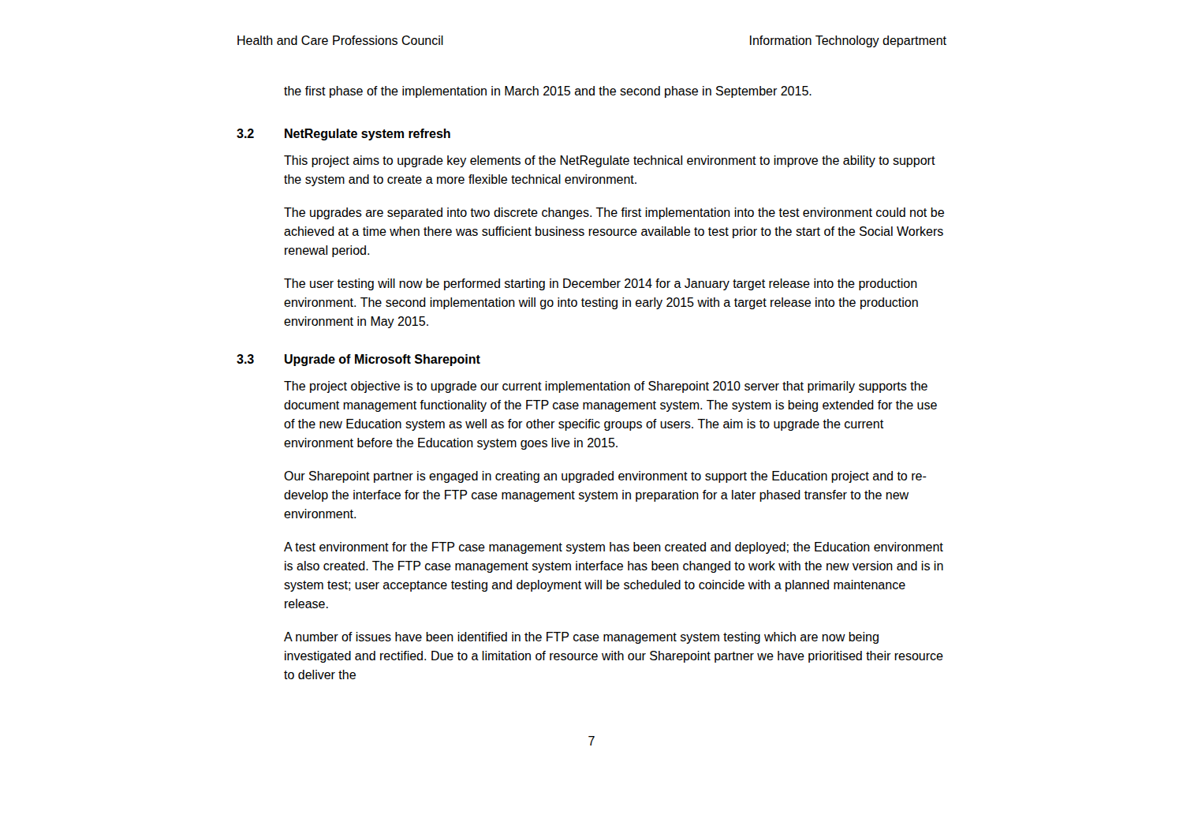Health and Care Professions Council
Information Technology department
the first phase of the implementation in March 2015 and the second phase in September 2015.
3.2 NetRegulate system refresh
This project aims to upgrade key elements of the NetRegulate technical environment to improve the ability to support the system and to create a more flexible technical environment.
The upgrades are separated into two discrete changes. The first implementation into the test environment could not be achieved at a time when there was sufficient business resource available to test prior to the start of the Social Workers renewal period.
The user testing will now be performed starting in December 2014 for a January target release into the production environment. The second implementation will go into testing in early 2015 with a target release into the production environment in May 2015.
3.3 Upgrade of Microsoft Sharepoint
The project objective is to upgrade our current implementation of Sharepoint 2010 server that primarily supports the document management functionality of the FTP case management system. The system is being extended for the use of the new Education system as well as for other specific groups of users. The aim is to upgrade the current environment before the Education system goes live in 2015.
Our Sharepoint partner is engaged in creating an upgraded environment to support the Education project and to re-develop the interface for the FTP case management system in preparation for a later phased transfer to the new environment.
A test environment for the FTP case management system has been created and deployed; the Education environment is also created. The FTP case management system interface has been changed to work with the new version and is in system test; user acceptance testing and deployment will be scheduled to coincide with a planned maintenance release.
A number of issues have been identified in the FTP case management system testing which are now being investigated and rectified. Due to a limitation of resource with our Sharepoint partner we have prioritised their resource to deliver the
7